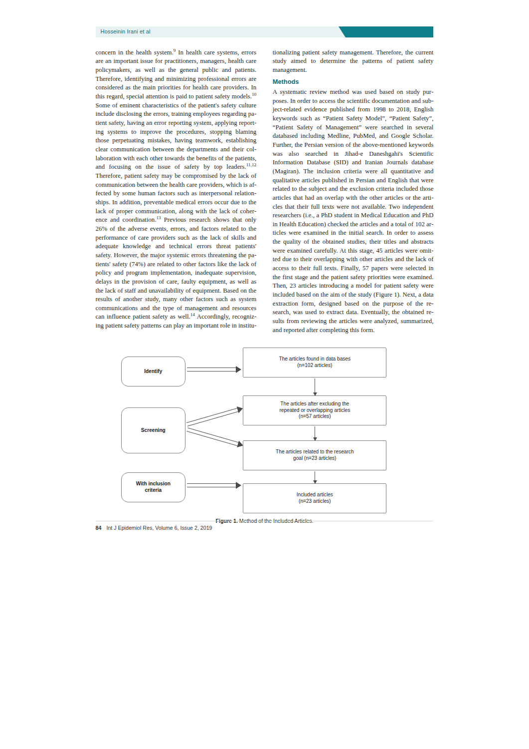Hosseinin Irani et al
concern in the health system.9 In health care systems, errors are an important issue for practitioners, managers, health care policymakers, as well as the general public and patients. Therefore, identifying and minimizing professional errors are considered as the main priorities for health care providers. In this regard, special attention is paid to patient safety models.10 Some of eminent characteristics of the patient's safety culture include disclosing the errors, training employees regarding patient safety, having an error reporting system, applying reporting systems to improve the procedures, stopping blaming those perpetuating mistakes, having teamwork, establishing clear communication between the departments and their collaboration with each other towards the benefits of the patients, and focusing on the issue of safety by top leaders.11,12 Therefore, patient safety may be compromised by the lack of communication between the health care providers, which is affected by some human factors such as interpersonal relationships. In addition, preventable medical errors occur due to the lack of proper communication, along with the lack of coherence and coordination.13 Previous research shows that only 26% of the adverse events, errors, and factors related to the performance of care providers such as the lack of skills and adequate knowledge and technical errors threat patients' safety. However, the major systemic errors threatening the patients' safety (74%) are related to other factors like the lack of policy and program implementation, inadequate supervision, delays in the provision of care, faulty equipment, as well as the lack of staff and unavailability of equipment. Based on the results of another study, many other factors such as system communications and the type of management and resources can influence patient safety as well.14 Accordingly, recognizing patient safety patterns can play an important role in institutionalizing patient safety management. Therefore, the current study aimed to determine the patterns of patient safety management.
Methods
A systematic review method was used based on study purposes. In order to access the scientific documentation and subject-related evidence published from 1998 to 2018, English keywords such as “Patient Safety Model”, “Patient Safety”, “Patient Safety of Management” were searched in several databased including Medline, PubMed, and Google Scholar. Further, the Persian version of the above-mentioned keywords was also searched in Jihad-e Daneshgahi's Scientific Information Database (SID) and Iranian Journals database (Magiran). The inclusion criteria were all quantitative and qualitative articles published in Persian and English that were related to the subject and the exclusion criteria included those articles that had an overlap with the other articles or the articles that their full texts were not available. Two independent researchers (i.e., a PhD student in Medical Education and PhD in Health Education) checked the articles and a total of 102 articles were examined in the initial search. In order to assess the quality of the obtained studies, their titles and abstracts were examined carefully. At this stage, 45 articles were omitted due to their overlapping with other articles and the lack of access to their full texts. Finally, 57 papers were selected in the first stage and the patient safety priorities were examined. Then, 23 articles introducing a model for patient safety were included based on the aim of the study (Figure 1). Next, a data extraction form, designed based on the purpose of the research, was used to extract data. Eventually, the obtained results from reviewing the articles were analyzed, summarized, and reported after completing this form.
Identify
Screening
With inclusion
criteria
The articles found in data bases
(n=102 articles)
The articles after excluding the
repeated or overlapping articles
(n=57 articles)
The articles related to the research
goal (n=23 articles)
Included articles
(n=23 articles)
Figure 1. Method of the Included Articles.
84 Int J Epidemiol Res, Volume 6, Issue 2, 2019